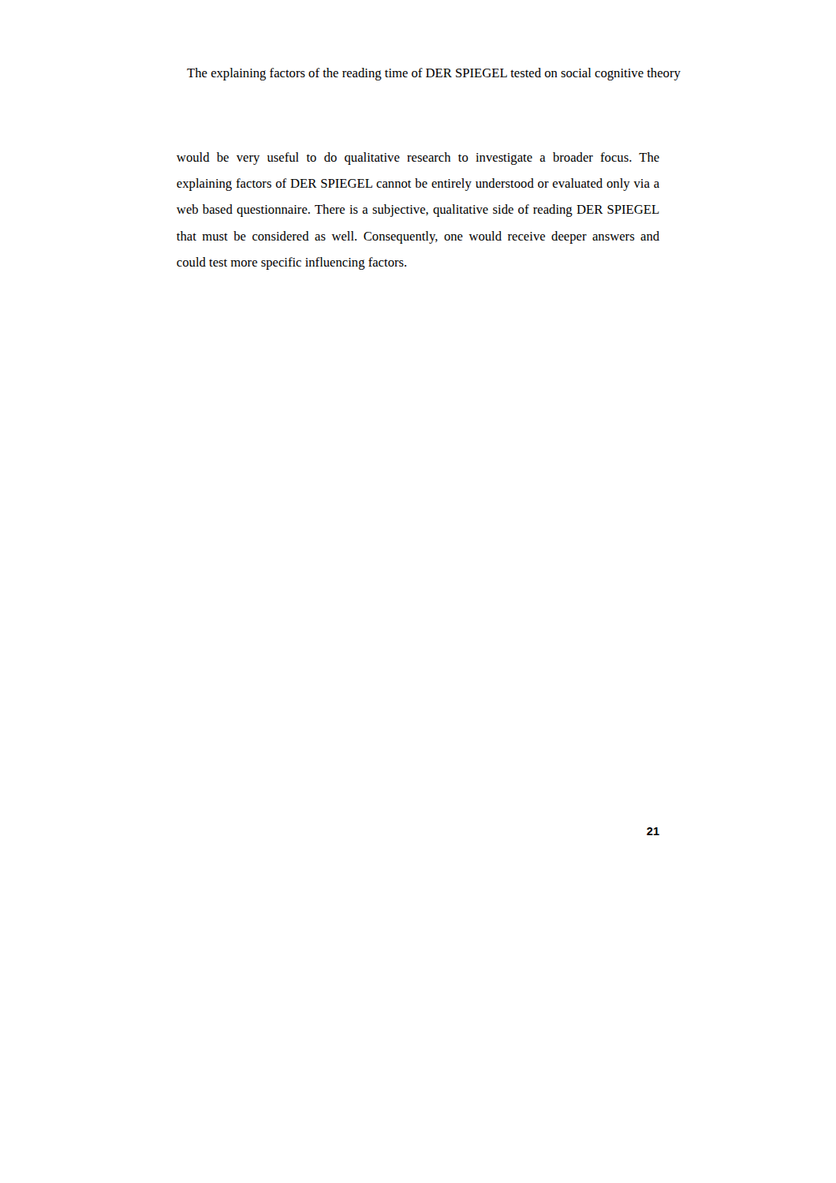The explaining factors of the reading time of DER SPIEGEL tested on social cognitive theory
would be very useful to do qualitative research to investigate a broader focus. The explaining factors of DER SPIEGEL cannot be entirely understood or evaluated only via a web based questionnaire. There is a subjective, qualitative side of reading DER SPIEGEL that must be considered as well. Consequently, one would receive deeper answers and could test more specific influencing factors.
21